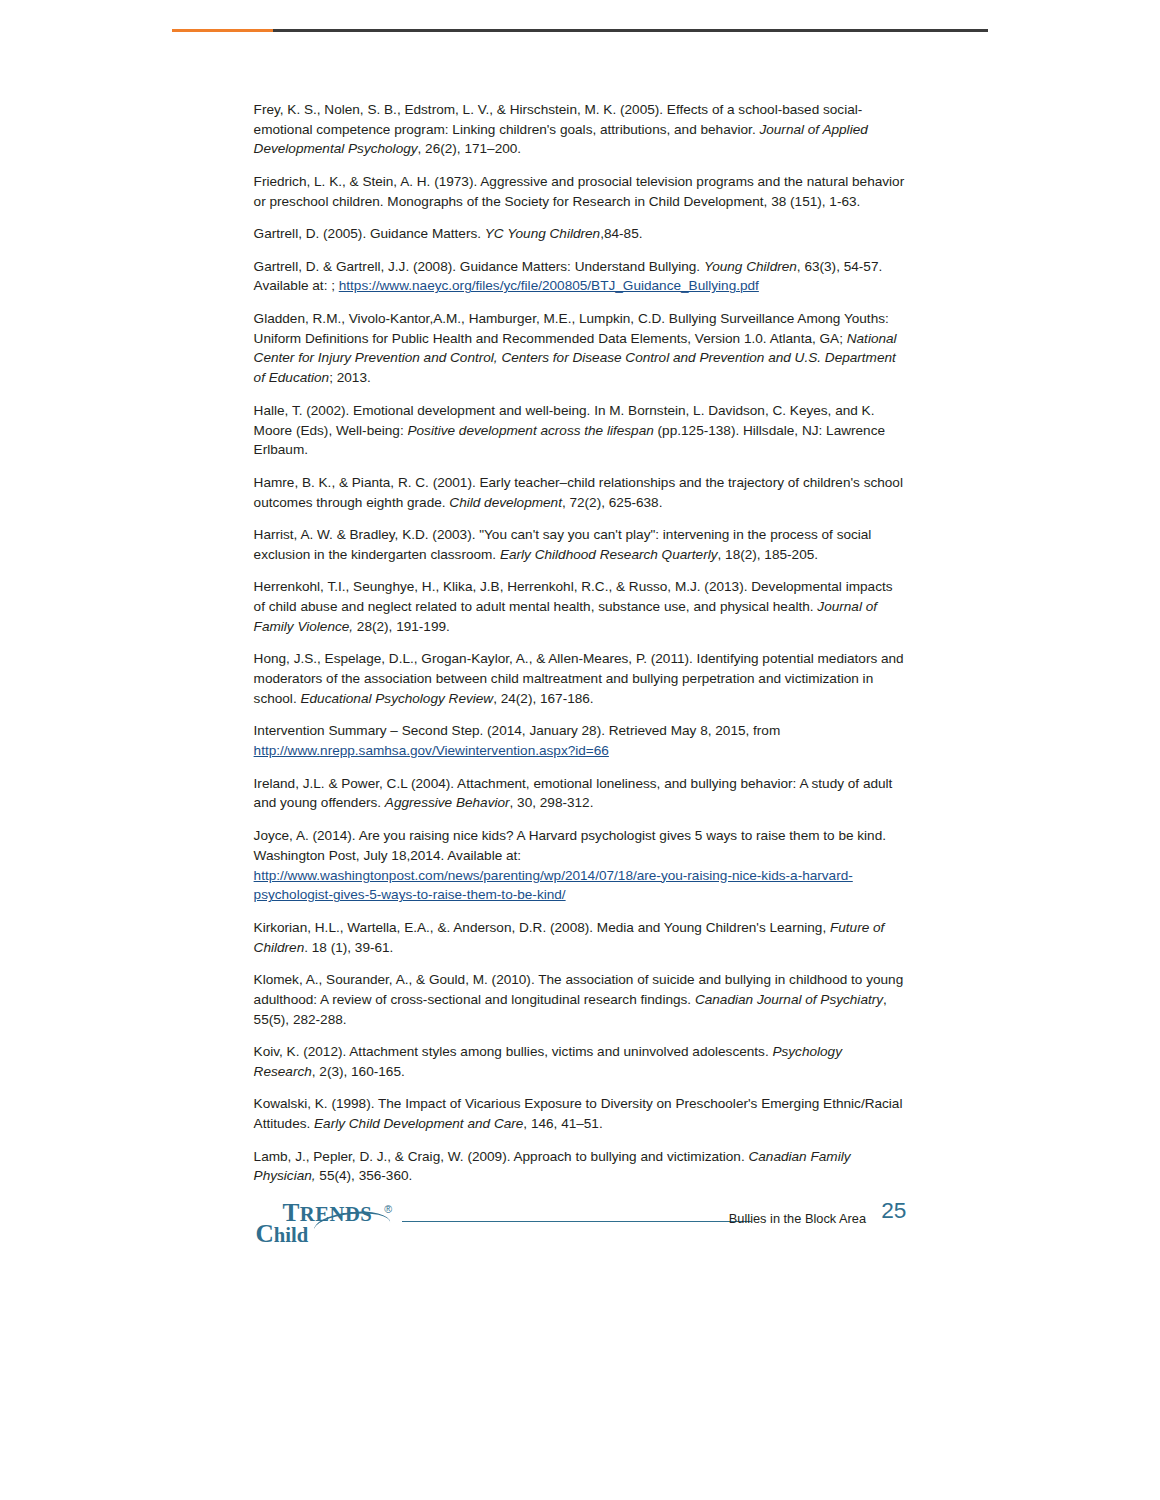Frey, K. S., Nolen, S. B., Edstrom, L. V., & Hirschstein, M. K. (2005). Effects of a school-based social-emotional competence program: Linking children's goals, attributions, and behavior. Journal of Applied Developmental Psychology, 26(2), 171–200.
Friedrich, L. K., & Stein, A. H. (1973). Aggressive and prosocial television programs and the natural behavior or preschool children. Monographs of the Society for Research in Child Development, 38 (151), 1-63.
Gartrell, D. (2005). Guidance Matters. YC Young Children,84-85.
Gartrell, D. & Gartrell, J.J. (2008). Guidance Matters: Understand Bullying. Young Children, 63(3), 54-57. Available at: ; https://www.naeyc.org/files/yc/file/200805/BTJ_Guidance_Bullying.pdf
Gladden, R.M., Vivolo-Kantor,A.M., Hamburger, M.E., Lumpkin, C.D. Bullying Surveillance Among Youths: Uniform Definitions for Public Health and Recommended Data Elements, Version 1.0. Atlanta, GA; National Center for Injury Prevention and Control, Centers for Disease Control and Prevention and U.S. Department of Education; 2013.
Halle, T. (2002). Emotional development and well-being. In M. Bornstein, L. Davidson, C. Keyes, and K. Moore (Eds), Well-being: Positive development across the lifespan (pp.125-138). Hillsdale, NJ: Lawrence Erlbaum.
Hamre, B. K., & Pianta, R. C. (2001). Early teacher–child relationships and the trajectory of children's school outcomes through eighth grade. Child development, 72(2), 625-638.
Harrist, A. W. & Bradley, K.D. (2003). "You can't say you can't play": intervening in the process of social exclusion in the kindergarten classroom. Early Childhood Research Quarterly, 18(2), 185-205.
Herrenkohl, T.I., Seunghye, H., Klika, J.B, Herrenkohl, R.C., & Russo, M.J. (2013). Developmental impacts of child abuse and neglect related to adult mental health, substance use, and physical health. Journal of Family Violence, 28(2), 191-199.
Hong, J.S., Espelage, D.L., Grogan-Kaylor, A., & Allen-Meares, P. (2011). Identifying potential mediators and moderators of the association between child maltreatment and bullying perpetration and victimization in school. Educational Psychology Review, 24(2), 167-186.
Intervention Summary – Second Step. (2014, January 28). Retrieved May 8, 2015, from http://www.nrepp.samhsa.gov/Viewintervention.aspx?id=66
Ireland, J.L. & Power, C.L (2004). Attachment, emotional loneliness, and bullying behavior: A study of adult and young offenders. Aggressive Behavior, 30, 298-312.
Joyce, A. (2014). Are you raising nice kids? A Harvard psychologist gives 5 ways to raise them to be kind. Washington Post, July 18,2014. Available at: http://www.washingtonpost.com/news/parenting/wp/2014/07/18/are-you-raising-nice-kids-a-harvard-psychologist-gives-5-ways-to-raise-them-to-be-kind/
Kirkorian, H.L., Wartella, E.A., &. Anderson, D.R. (2008). Media and Young Children's Learning, Future of Children. 18 (1), 39-61.
Klomek, A., Sourander, A., & Gould, M. (2010). The association of suicide and bullying in childhood to young adulthood: A review of cross-sectional and longitudinal research findings. Canadian Journal of Psychiatry, 55(5), 282-288.
Koiv, K. (2012). Attachment styles among bullies, victims and uninvolved adolescents. Psychology Research, 2(3), 160-165.
Kowalski, K. (1998). The Impact of Vicarious Exposure to Diversity on Preschooler's Emerging Ethnic/Racial Attitudes. Early Child Development and Care, 146, 41–51.
Lamb, J., Pepler, D. J., & Craig, W. (2009). Approach to bullying and victimization. Canadian Family Physician, 55(4), 356-360.
TRENDS ® Child
Bullies in the Block Area
25